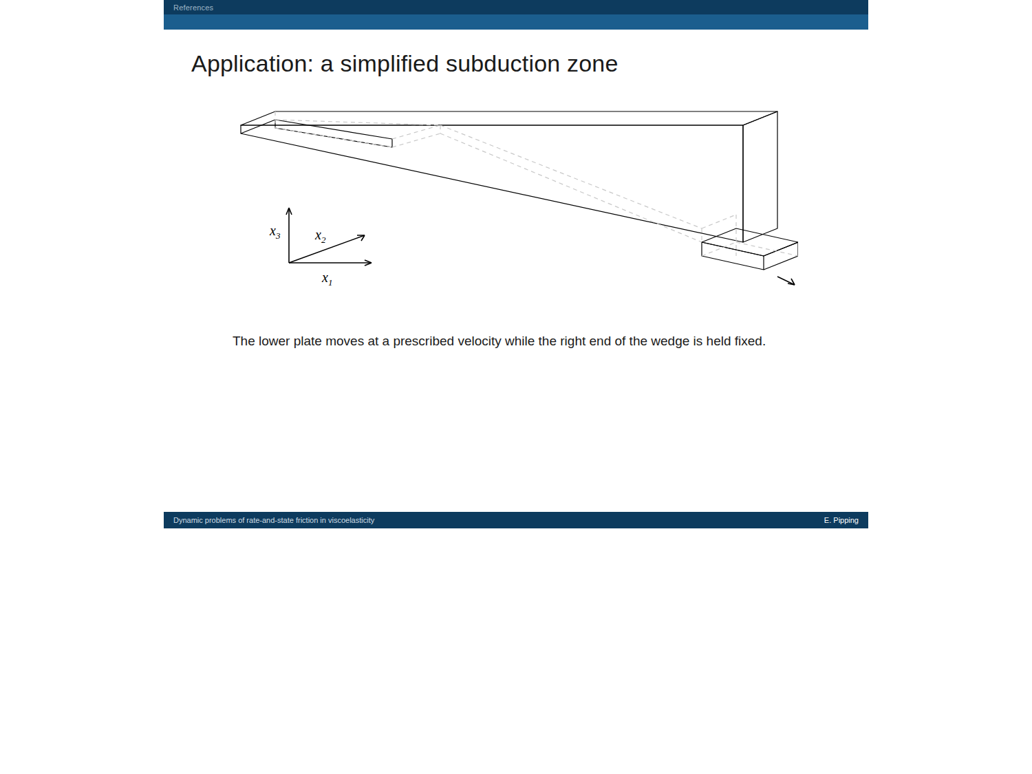References
Application: a simplified subduction zone
x3 x2 x1
The lower plate moves at a prescribed velocity while the right end of the wedge is held fixed.
Dynamic problems of rate-and-state friction in viscoelasticity E. Pipping